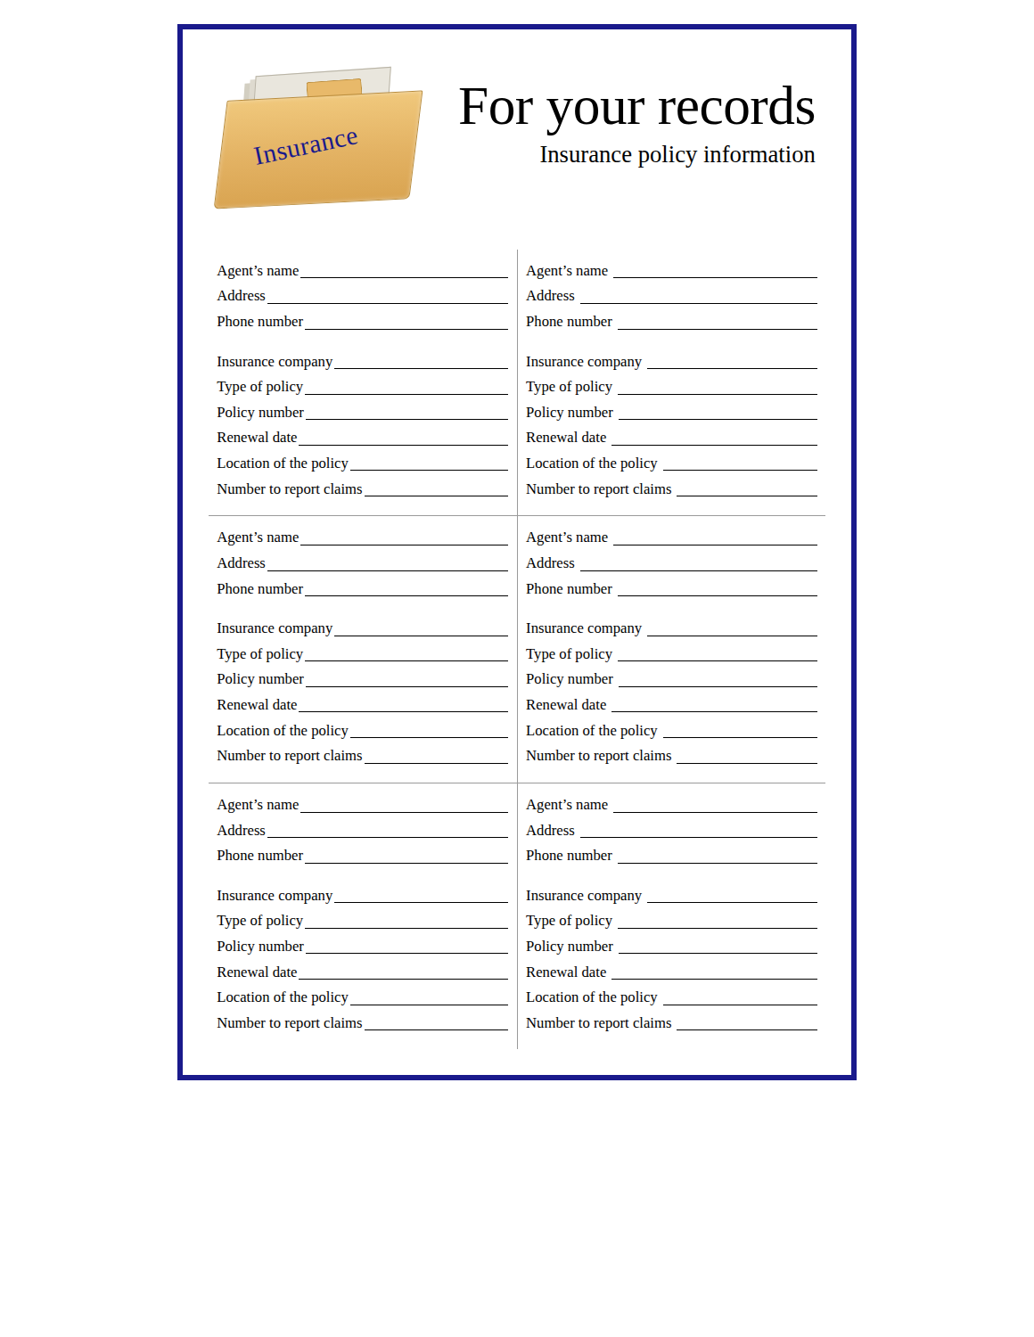Insurance
For your records
Insurance policy information
| Agent’s name Address Phone number Insurance company Type of policy Policy number Renewal date Location of the policy Number to report claims | Agent’s name Address Phone number Insurance company Type of policy Policy number Renewal date Location of the policy Number to report claims |
| Agent’s name Address Phone number Insurance company Type of policy Policy number Renewal date Location of the policy Number to report claims | Agent’s name Address Phone number Insurance company Type of policy Policy number Renewal date Location of the policy Number to report claims |
| Agent’s name Address Phone number Insurance company Type of policy Policy number Renewal date Location of the policy Number to report claims | Agent’s name Address Phone number Insurance company Type of policy Policy number Renewal date Location of the policy Number to report claims |